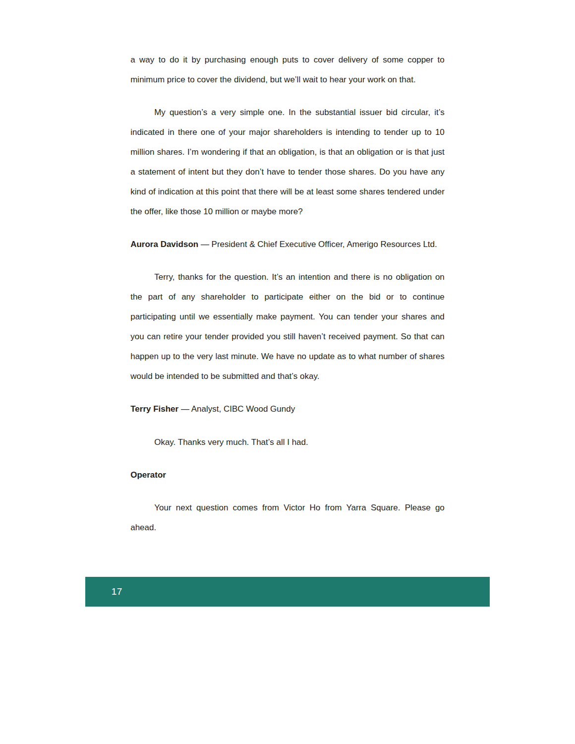a way to do it by purchasing enough puts to cover delivery of some copper to minimum price to cover the dividend, but we’ll wait to hear your work on that.
My question’s a very simple one. In the substantial issuer bid circular, it’s indicated in there one of your major shareholders is intending to tender up to 10 million shares. I’m wondering if that an obligation, is that an obligation or is that just a statement of intent but they don’t have to tender those shares. Do you have any kind of indication at this point that there will be at least some shares tendered under the offer, like those 10 million or maybe more?
Aurora Davidson — President & Chief Executive Officer, Amerigo Resources Ltd.
Terry, thanks for the question. It’s an intention and there is no obligation on the part of any shareholder to participate either on the bid or to continue participating until we essentially make payment. You can tender your shares and you can retire your tender provided you still haven’t received payment. So that can happen up to the very last minute. We have no update as to what number of shares would be intended to be submitted and that’s okay.
Terry Fisher — Analyst, CIBC Wood Gundy
Okay. Thanks very much. That’s all I had.
Operator
Your next question comes from Victor Ho from Yarra Square. Please go ahead.
17